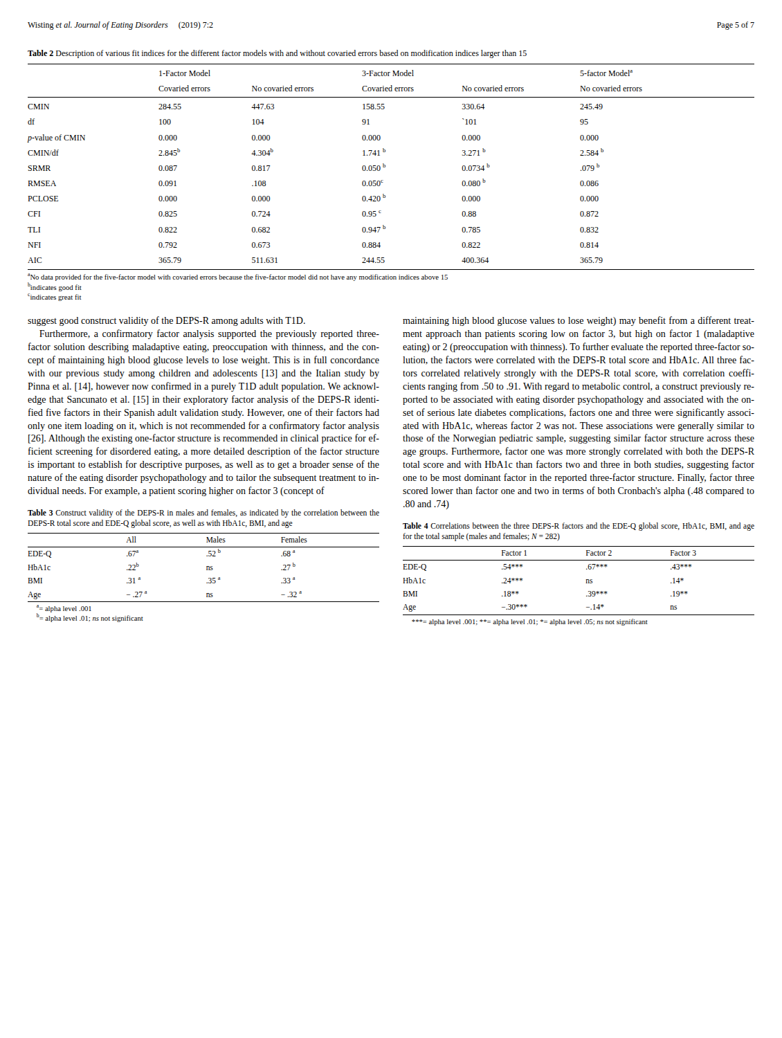Wisting et al. Journal of Eating Disorders (2019) 7:2
Page 5 of 7
Table 2 Description of various fit indices for the different factor models with and without covaried errors based on modification indices larger than 15
| | 1-Factor Model | 3-Factor Model | 5-factor Model a |
| --- | --- | --- | --- |
| | Covaried errors | No covaried errors | Covaried errors | No covaried errors | No covaried errors |
| CMIN | 284.55 | 447.63 | 158.55 | 330.64 | 245.49 |
| df | 100 | 104 | 91 | `101 | 95 |
| p -value of CMIN | 0.000 | 0.000 | 0.000 | 0.000 | 0.000 |
| CMIN/df | 2.845 b | 4.304 b | 1.741 b | 3.271 b | 2.584 b |
| SRMR | 0.087 | 0.817 | 0.050 b | 0.0734 b | .079 b |
| RMSEA | 0.091 | .108 | 0.050 c | 0.080 b | 0.086 |
| PCLOSE | 0.000 | 0.000 | 0.420 b | 0.000 | 0.000 |
| CFI | 0.825 | 0.724 | 0.95 c | 0.88 | 0.872 |
| TLI | 0.822 | 0.682 | 0.947 b | 0.785 | 0.832 |
| NFI | 0.792 | 0.673 | 0.884 | 0.822 | 0.814 |
| AIC | 365.79 | 511.631 | 244.55 | 400.364 | 365.79 |
aNo data provided for the five-factor model with covaried errors because the five-factor model did not have any modification indices above 15
bindicates good fit
cindicates great fit
suggest good construct validity of the DEPS-R among adults with T1D.
Furthermore, a confirmatory factor analysis supported the previously reported three-factor solution describing maladaptive eating, preoccupation with thinness, and the concept of maintaining high blood glucose levels to lose weight. This is in full concordance with our previous study among children and adolescents [13] and the Italian study by Pinna et al. [14], however now confirmed in a purely T1D adult population. We acknowledge that Sancunato et al. [15] in their exploratory factor analysis of the DEPS-R identified five factors in their Spanish adult validation study. However, one of their factors had only one item loading on it, which is not recommended for a confirmatory factor analysis [26]. Although the existing one-factor structure is recommended in clinical practice for efficient screening for disordered eating, a more detailed description of the factor structure is important to establish for descriptive purposes, as well as to get a broader sense of the nature of the eating disorder psychopathology and to tailor the subsequent treatment to individual needs. For example, a patient scoring higher on factor 3 (concept of
Table 3 Construct validity of the DEPS-R in males and females, as indicated by the correlation between the DEPS-R total score and EDE-Q global score, as well as with HbA1c, BMI, and age
| | All | Males | Females |
| --- | --- | --- | --- |
| EDE-Q | .67 a | .52 b | .68 a |
| HbA1c | .22 b | ns | .27 b |
| BMI | .31 a | .35 a | .33 a |
| Age | − .27 a | ns | − .32 a |
a= alpha level .001
b= alpha level .01; ns not significant
maintaining high blood glucose values to lose weight) may benefit from a different treatment approach than patients scoring low on factor 3, but high on factor 1 (maladaptive eating) or 2 (preoccupation with thinness). To further evaluate the reported three-factor solution, the factors were correlated with the DEPS-R total score and HbA1c. All three factors correlated relatively strongly with the DEPS-R total score, with correlation coefficients ranging from .50 to .91. With regard to metabolic control, a construct previously reported to be associated with eating disorder psychopathology and associated with the onset of serious late diabetes complications, factors one and three were significantly associated with HbA1c, whereas factor 2 was not. These associations were generally similar to those of the Norwegian pediatric sample, suggesting similar factor structure across these age groups. Furthermore, factor one was more strongly correlated with both the DEPS-R total score and with HbA1c than factors two and three in both studies, suggesting factor one to be most dominant factor in the reported three-factor structure. Finally, factor three scored lower than factor one and two in terms of both Cronbach's alpha (.48 compared to .80 and .74)
Table 4 Correlations between the three DEPS-R factors and the EDE-Q global score, HbA1c, BMI, and age for the total sample (males and females; N = 282)
| | Factor 1 | Factor 2 | Factor 3 |
| --- | --- | --- | --- |
| EDE-Q | .54*** | .67*** | .43*** |
| HbA1c | .24*** | ns | .14* |
| BMI | .18** | .39*** | .19** |
| Age | −.30*** | −.14* | ns |
***= alpha level .001; **= alpha level .01; *= alpha level .05; ns not significant